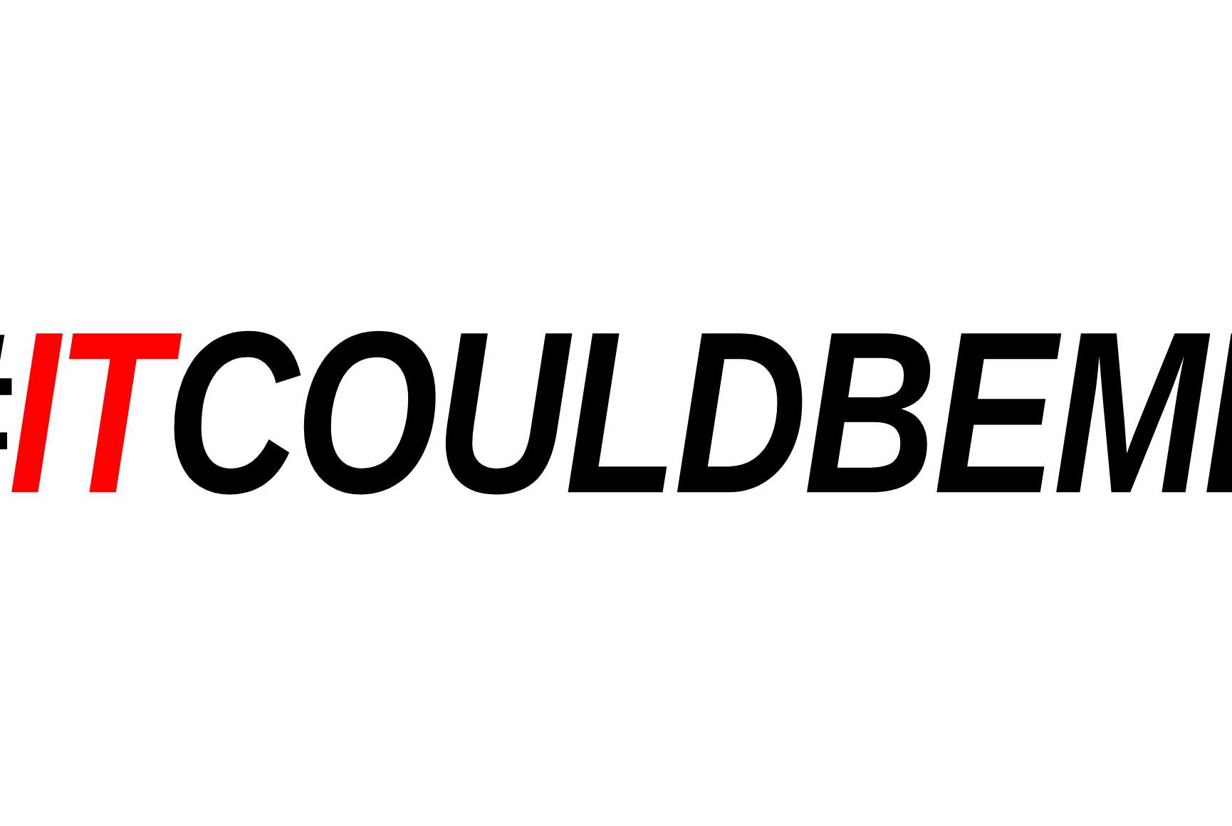#IT COULDBEME